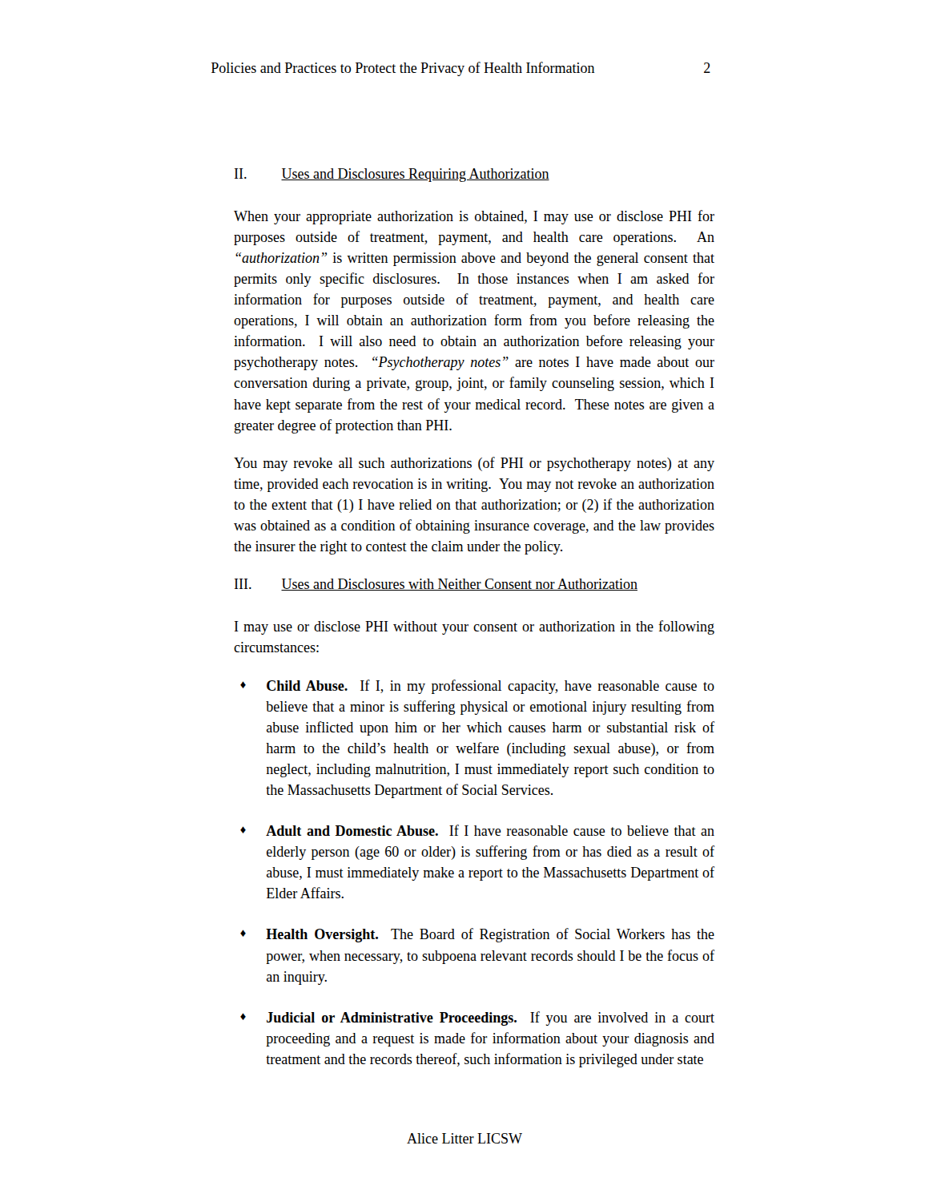Policies and Practices to Protect the Privacy of Health Information 2
II. Uses and Disclosures Requiring Authorization
When your appropriate authorization is obtained, I may use or disclose PHI for purposes outside of treatment, payment, and health care operations. An “authorization” is written permission above and beyond the general consent that permits only specific disclosures. In those instances when I am asked for information for purposes outside of treatment, payment, and health care operations, I will obtain an authorization form from you before releasing the information. I will also need to obtain an authorization before releasing your psychotherapy notes. “Psychotherapy notes” are notes I have made about our conversation during a private, group, joint, or family counseling session, which I have kept separate from the rest of your medical record. These notes are given a greater degree of protection than PHI.
You may revoke all such authorizations (of PHI or psychotherapy notes) at any time, provided each revocation is in writing. You may not revoke an authorization to the extent that (1) I have relied on that authorization; or (2) if the authorization was obtained as a condition of obtaining insurance coverage, and the law provides the insurer the right to contest the claim under the policy.
III. Uses and Disclosures with Neither Consent nor Authorization
I may use or disclose PHI without your consent or authorization in the following circumstances:
Child Abuse. If I, in my professional capacity, have reasonable cause to believe that a minor is suffering physical or emotional injury resulting from abuse inflicted upon him or her which causes harm or substantial risk of harm to the child’s health or welfare (including sexual abuse), or from neglect, including malnutrition, I must immediately report such condition to the Massachusetts Department of Social Services.
Adult and Domestic Abuse. If I have reasonable cause to believe that an elderly person (age 60 or older) is suffering from or has died as a result of abuse, I must immediately make a report to the Massachusetts Department of Elder Affairs.
Health Oversight. The Board of Registration of Social Workers has the power, when necessary, to subpoena relevant records should I be the focus of an inquiry.
Judicial or Administrative Proceedings. If you are involved in a court proceeding and a request is made for information about your diagnosis and treatment and the records thereof, such information is privileged under state
Alice Litter LICSW